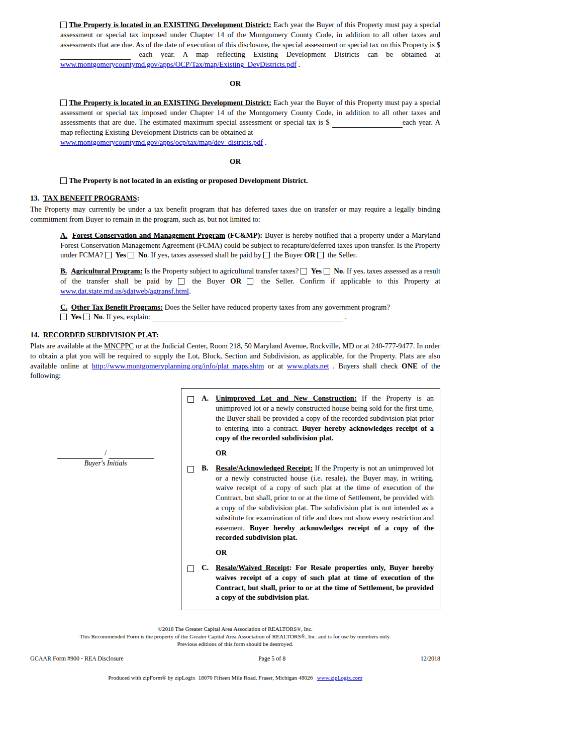The Property is located in an EXISTING Development District: Each year the Buyer of this Property must pay a special assessment or special tax imposed under Chapter 14 of the Montgomery County Code, in addition to all other taxes and assessments that are due. As of the date of execution of this disclosure, the special assessment or special tax on this Property is $ each year. A map reflecting Existing Development Districts can be obtained at www.montgomerycountymd.gov/apps/OCP/Tax/map/Existing_DevDistricts.pdf .
OR
The Property is located in an EXISTING Development District: Each year the Buyer of this Property must pay a special assessment or special tax imposed under Chapter 14 of the Montgomery County Code, in addition to all other taxes and assessments that are due. The estimated maximum special assessment or special tax is $ each year. A map reflecting Existing Development Districts can be obtained at
www.montgomerycountymd.gov/apps/ocp/tax/map/dev_districts.pdf .
OR
The Property is not located in an existing or proposed Development District.
13. TAX BENEFIT PROGRAMS:
The Property may currently be under a tax benefit program that has deferred taxes due on transfer or may require a legally binding commitment from Buyer to remain in the program, such as, but not limited to:
A. Forest Conservation and Management Program (FC&MP): Buyer is hereby notified that a property under a Maryland Forest Conservation Management Agreement (FCMA) could be subject to recapture/deferred taxes upon transfer. Is the Property under FCMA? Yes No. If yes, taxes assessed shall be paid by the Buyer OR the Seller.
B. Agricultural Program: Is the Property subject to agricultural transfer taxes? Yes No. If yes, taxes assessed as a result of the transfer shall be paid by the Buyer OR the Seller. Confirm if applicable to this Property at www.dat.state.md.us/sdatweb/agtransf.html.
C. Other Tax Benefit Programs: Does the Seller have reduced property taxes from any government program?
Yes No. If yes, explain: .
14. RECORDED SUBDIVISION PLAT:
Plats are available at the MNCPPC or at the Judicial Center, Room 218, 50 Maryland Avenue, Rockville, MD or at 240-777-9477. In order to obtain a plat you will be required to supply the Lot, Block, Section and Subdivision, as applicable, for the Property. Plats are also available online at http://www.montgomeryplanning.org/info/plat_maps.shtm or at www.plats.net . Buyers shall check ONE of the following:
| / Buyer's Initials | A. Unimproved Lot and New Construction: If the Property is an unimproved lot or a newly constructed house being sold for the first time, the Buyer shall be provided a copy of the recorded subdivision plat prior to entering into a contract. Buyer hereby acknowledges receipt of a copy of the recorded subdivision plat. OR B. Resale/Acknowledged Receipt: If the Property is not an unimproved lot or a newly constructed house (i.e. resale), the Buyer may, in writing, waive receipt of a copy of such plat at the time of execution of the Contract, but shall, prior to or at the time of Settlement, be provided with a copy of the subdivision plat. The subdivision plat is not intended as a substitute for examination of title and does not show every restriction and easement. Buyer hereby acknowledges receipt of a copy of the recorded subdivision plat. OR C. Resale/Waived Receipt : For Resale properties only, Buyer hereby waives receipt of a copy of such plat at time of execution of the Contract, but shall, prior to or at the time of Settlement, be provided a copy of the subdivision plat. |
©2018 The Greater Capital Area Association of REALTORS®, Inc.
This Recommended Form is the property of the Greater Capital Area Association of REALTORS®, Inc. and is for use by members only.
Previous editions of this form should be destroyed.
GCAAR Form #900 - REA Disclosure
Page 5 of 8
12/2018
Produced with zipForm® by zipLogix 18070 Fifteen Mile Road, Fraser, Michigan 48026 www.zipLogix.com